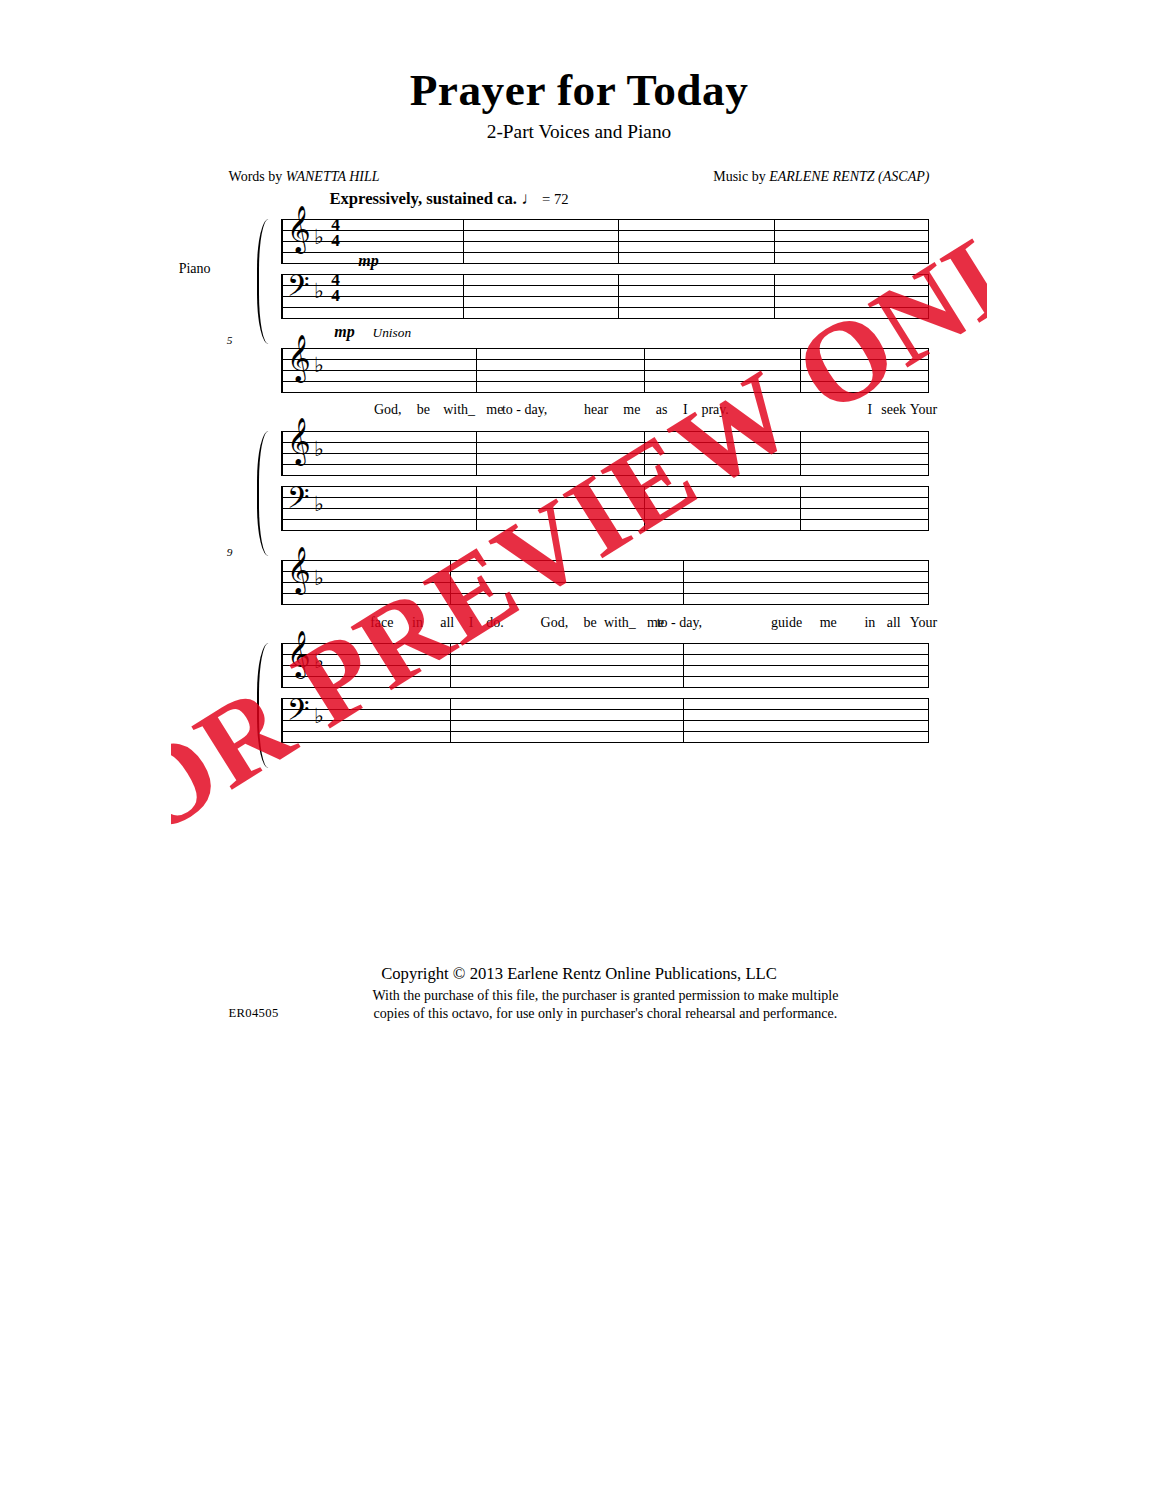Prayer for Today
2-Part Voices and Piano
Words by WANETTA HILL
Music by EARLENE RENTZ (ASCAP)
Expressively, sustained ca. ♩ = 72
Piano
𝄞 ♭ 4
4
𝄢 ♭ 4
4 mp
5
𝄞 ♭ mp Unison
God, be with_ me to - day, hear me as I pray. I seek Your
𝄞 ♭
𝄢 ♭
9
𝄞 ♭
face in all I do. God, be with_ me to - day, guide me in all Your
𝄞 ♭
𝄢 ♭
FOR PREVIEW ONLY
Copyright © 2013 Earlene Rentz Online Publications, LLC
With the purchase of this file, the purchaser is granted permission to make multiple
copies of this octavo, for use only in purchaser's choral rehearsal and performance.
ER04505